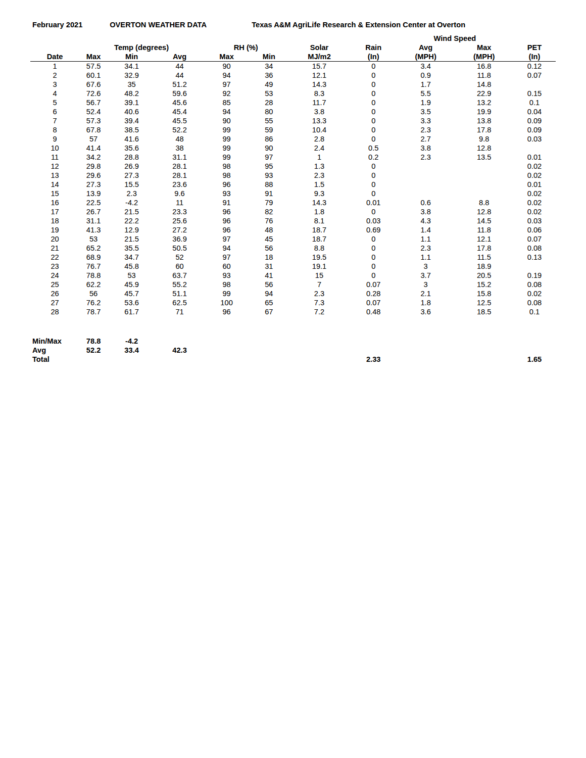| February 2021 | OVERTON WEATHER DATA | Texas A&M AgriLife Research & Extension Center at Overton |
| | | | | | | | | Wind Speed | |
| | Temp (degrees) | RH (%) | Solar | Rain | Avg | Max | PET |
| Date | Max | Min | Avg | Max | Min | MJ/m2 | (In) | (MPH) | (MPH) | (In) |
| 1 | 57.5 | 34.1 | 44 | 90 | 34 | 15.7 | 0 | 3.4 | 16.8 | 0.12 |
| 2 | 60.1 | 32.9 | 44 | 94 | 36 | 12.1 | 0 | 0.9 | 11.8 | 0.07 |
| 3 | 67.6 | 35 | 51.2 | 97 | 49 | 14.3 | 0 | 1.7 | 14.8 | |
| 4 | 72.6 | 48.2 | 59.6 | 92 | 53 | 8.3 | 0 | 5.5 | 22.9 | 0.15 |
| 5 | 56.7 | 39.1 | 45.6 | 85 | 28 | 11.7 | 0 | 1.9 | 13.2 | 0.1 |
| 6 | 52.4 | 40.6 | 45.4 | 94 | 80 | 3.8 | 0 | 3.5 | 19.9 | 0.04 |
| 7 | 57.3 | 39.4 | 45.5 | 90 | 55 | 13.3 | 0 | 3.3 | 13.8 | 0.09 |
| 8 | 67.8 | 38.5 | 52.2 | 99 | 59 | 10.4 | 0 | 2.3 | 17.8 | 0.09 |
| 9 | 57 | 41.6 | 48 | 99 | 86 | 2.8 | 0 | 2.7 | 9.8 | 0.03 |
| 10 | 41.4 | 35.6 | 38 | 99 | 90 | 2.4 | 0.5 | 3.8 | 12.8 | |
| 11 | 34.2 | 28.8 | 31.1 | 99 | 97 | 1 | 0.2 | 2.3 | 13.5 | 0.01 |
| 12 | 29.8 | 26.9 | 28.1 | 98 | 95 | 1.3 | 0 | | | 0.02 |
| 13 | 29.6 | 27.3 | 28.1 | 98 | 93 | 2.3 | 0 | | | 0.02 |
| 14 | 27.3 | 15.5 | 23.6 | 96 | 88 | 1.5 | 0 | | | 0.01 |
| 15 | 13.9 | 2.3 | 9.6 | 93 | 91 | 9.3 | 0 | | | 0.02 |
| 16 | 22.5 | -4.2 | 11 | 91 | 79 | 14.3 | 0.01 | 0.6 | 8.8 | 0.02 |
| 17 | 26.7 | 21.5 | 23.3 | 96 | 82 | 1.8 | 0 | 3.8 | 12.8 | 0.02 |
| 18 | 31.1 | 22.2 | 25.6 | 96 | 76 | 8.1 | 0.03 | 4.3 | 14.5 | 0.03 |
| 19 | 41.3 | 12.9 | 27.2 | 96 | 48 | 18.7 | 0.69 | 1.4 | 11.8 | 0.06 |
| 20 | 53 | 21.5 | 36.9 | 97 | 45 | 18.7 | 0 | 1.1 | 12.1 | 0.07 |
| 21 | 65.2 | 35.5 | 50.5 | 94 | 56 | 8.8 | 0 | 2.3 | 17.8 | 0.08 |
| 22 | 68.9 | 34.7 | 52 | 97 | 18 | 19.5 | 0 | 1.1 | 11.5 | 0.13 |
| 23 | 76.7 | 45.8 | 60 | 60 | 31 | 19.1 | 0 | 3 | 18.9 | |
| 24 | 78.8 | 53 | 63.7 | 93 | 41 | 15 | 0 | 3.7 | 20.5 | 0.19 |
| 25 | 62.2 | 45.9 | 55.2 | 98 | 56 | 7 | 0.07 | 3 | 15.2 | 0.08 |
| 26 | 56 | 45.7 | 51.1 | 99 | 94 | 2.3 | 0.28 | 2.1 | 15.8 | 0.02 |
| 27 | 76.2 | 53.6 | 62.5 | 100 | 65 | 7.3 | 0.07 | 1.8 | 12.5 | 0.08 |
| 28 | 78.7 | 61.7 | 71 | 96 | 67 | 7.2 | 0.48 | 3.6 | 18.5 | 0.1 |
| Min/Max | 78.8 | -4.2 | | | | | | | | |
| Avg | 52.2 | 33.4 | 42.3 | | | | | | | |
| Total | | | | | | | 2.33 | | | 1.65 |